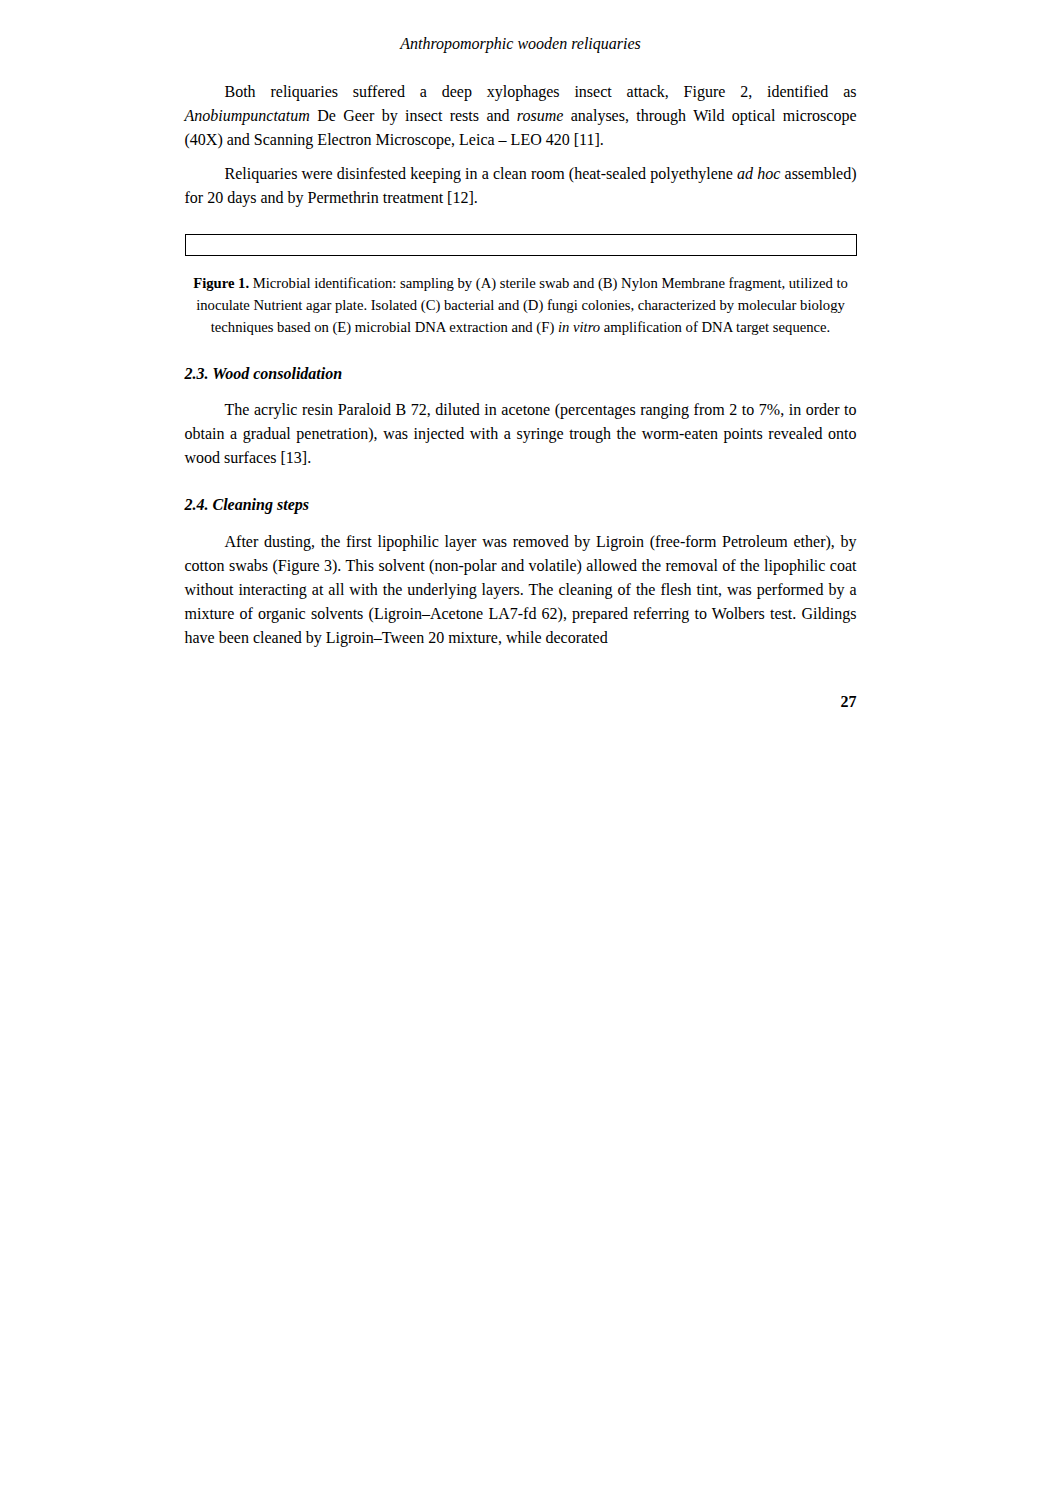Anthropomorphic wooden reliquaries
Both reliquaries suffered a deep xylophages insect attack, Figure 2, identified as Anobiumpunctatum De Geer by insect rests and rosume analyses, through Wild optical microscope (40X) and Scanning Electron Microscope, Leica – LEO 420 [11].
Reliquaries were disinfested keeping in a clean room (heat-sealed polyethylene ad hoc assembled) for 20 days and by Permethrin treatment [12].
Figure 1. Microbial identification: sampling by (A) sterile swab and (B) Nylon Membrane fragment, utilized to inoculate Nutrient agar plate. Isolated (C) bacterial and (D) fungi colonies, characterized by molecular biology techniques based on (E) microbial DNA extraction and (F) in vitro amplification of DNA target sequence.
2.3. Wood consolidation
The acrylic resin Paraloid B 72, diluted in acetone (percentages ranging from 2 to 7%, in order to obtain a gradual penetration), was injected with a syringe trough the worm-eaten points revealed onto wood surfaces [13].
2.4. Cleaning steps
After dusting, the first lipophilic layer was removed by Ligroin (free-form Petroleum ether), by cotton swabs (Figure 3). This solvent (non-polar and volatile) allowed the removal of the lipophilic coat without interacting at all with the underlying layers. The cleaning of the flesh tint, was performed by a mixture of organic solvents (Ligroin–Acetone LA7-fd 62), prepared referring to Wolbers test. Gildings have been cleaned by Ligroin–Tween 20 mixture, while decorated
27